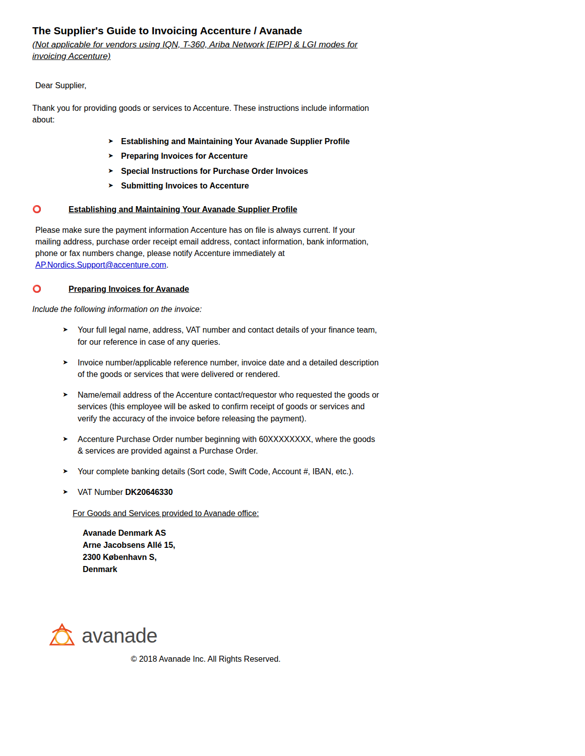The Supplier's Guide to Invoicing Accenture / Avanade
(Not applicable for vendors using IQN, T-360, Ariba Network [EIPP] & LGI modes for invoicing Accenture)
Dear Supplier,
Thank you for providing goods or services to Accenture. These instructions include information about:
Establishing and Maintaining Your Avanade Supplier Profile
Preparing Invoices for Accenture
Special Instructions for Purchase Order Invoices
Submitting Invoices to Accenture
Establishing and Maintaining Your Avanade Supplier Profile
Please make sure the payment information Accenture has on file is always current. If your mailing address, purchase order receipt email address, contact information, bank information, phone or fax numbers change, please notify Accenture immediately at AP.Nordics.Support@accenture.com.
Preparing Invoices for Avanade
Include the following information on the invoice:
Your full legal name, address, VAT number and contact details of your finance team, for our reference in case of any queries.
Invoice number/applicable reference number, invoice date and a detailed description of the goods or services that were delivered or rendered.
Name/email address of the Accenture contact/requestor who requested the goods or services (this employee will be asked to confirm receipt of goods or services and verify the accuracy of the invoice before releasing the payment).
Accenture Purchase Order number beginning with 60XXXXXXXX, where the goods & services are provided against a Purchase Order.
Your complete banking details (Sort code, Swift Code, Account #, IBAN, etc.).
VAT Number DK20646330
For Goods and Services provided to Avanade office:
Avanade Denmark AS
Arne Jacobsens Allé 15,
2300 København S,
Denmark
avanade
© 2018 Avanade Inc. All Rights Reserved.